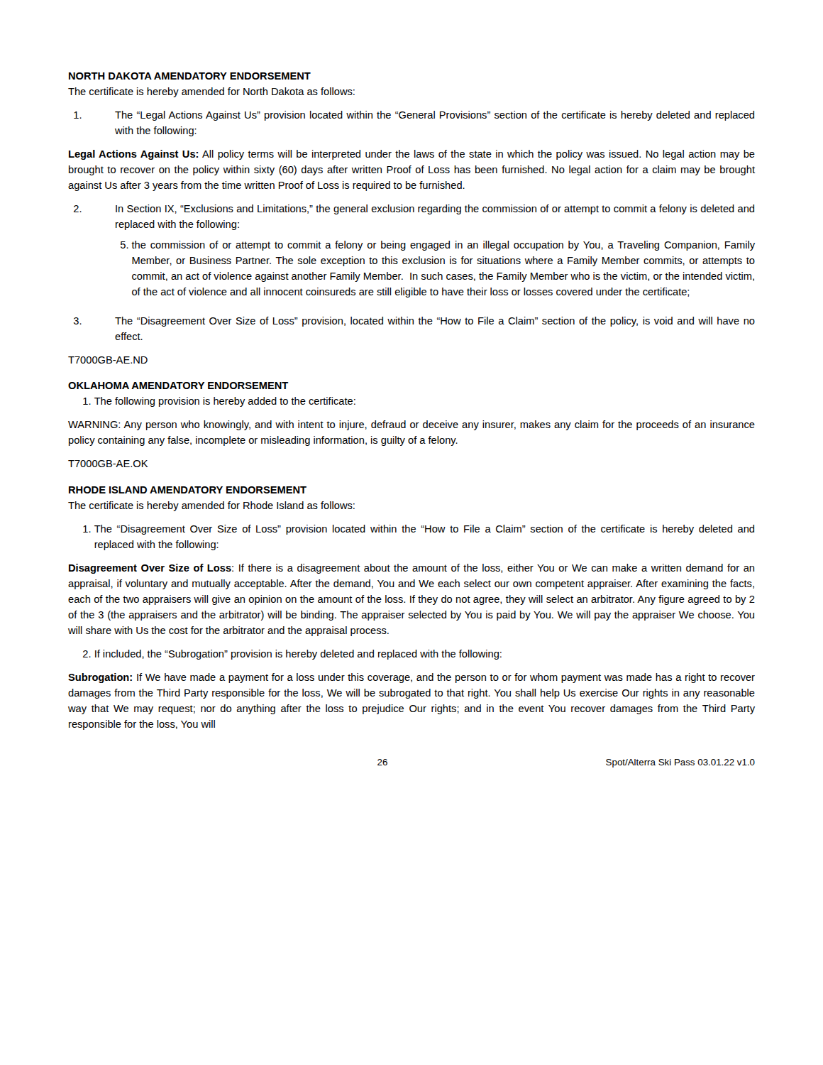NORTH DAKOTA AMENDATORY ENDORSEMENT
The certificate is hereby amended for North Dakota as follows:
1. The “Legal Actions Against Us” provision located within the “General Provisions” section of the certificate is hereby deleted and replaced with the following:
Legal Actions Against Us: All policy terms will be interpreted under the laws of the state in which the policy was issued. No legal action may be brought to recover on the policy within sixty (60) days after written Proof of Loss has been furnished. No legal action for a claim may be brought against Us after 3 years from the time written Proof of Loss is required to be furnished.
2. In Section IX, “Exclusions and Limitations,” the general exclusion regarding the commission of or attempt to commit a felony is deleted and replaced with the following:
5. the commission of or attempt to commit a felony or being engaged in an illegal occupation by You, a Traveling Companion, Family Member, or Business Partner. The sole exception to this exclusion is for situations where a Family Member commits, or attempts to commit, an act of violence against another Family Member. In such cases, the Family Member who is the victim, or the intended victim, of the act of violence and all innocent coinsureds are still eligible to have their loss or losses covered under the certificate;
3. The “Disagreement Over Size of Loss” provision, located within the “How to File a Claim” section of the policy, is void and will have no effect.
T7000GB-AE.ND
OKLAHOMA AMENDATORY ENDORSEMENT
The following provision is hereby added to the certificate:
WARNING: Any person who knowingly, and with intent to injure, defraud or deceive any insurer, makes any claim for the proceeds of an insurance policy containing any false, incomplete or misleading information, is guilty of a felony.
T7000GB-AE.OK
RHODE ISLAND AMENDATORY ENDORSEMENT
The certificate is hereby amended for Rhode Island as follows:
The “Disagreement Over Size of Loss” provision located within the “How to File a Claim” section of the certificate is hereby deleted and replaced with the following:
Disagreement Over Size of Loss: If there is a disagreement about the amount of the loss, either You or We can make a written demand for an appraisal, if voluntary and mutually acceptable. After the demand, You and We each select our own competent appraiser. After examining the facts, each of the two appraisers will give an opinion on the amount of the loss. If they do not agree, they will select an arbitrator. Any figure agreed to by 2 of the 3 (the appraisers and the arbitrator) will be binding. The appraiser selected by You is paid by You. We will pay the appraiser We choose. You will share with Us the cost for the arbitrator and the appraisal process.
If included, the “Subrogation” provision is hereby deleted and replaced with the following:
Subrogation: If We have made a payment for a loss under this coverage, and the person to or for whom payment was made has a right to recover damages from the Third Party responsible for the loss, We will be subrogated to that right. You shall help Us exercise Our rights in any reasonable way that We may request; nor do anything after the loss to prejudice Our rights; and in the event You recover damages from the Third Party responsible for the loss, You will
26 Spot/Alterra Ski Pass 03.01.22 v1.0